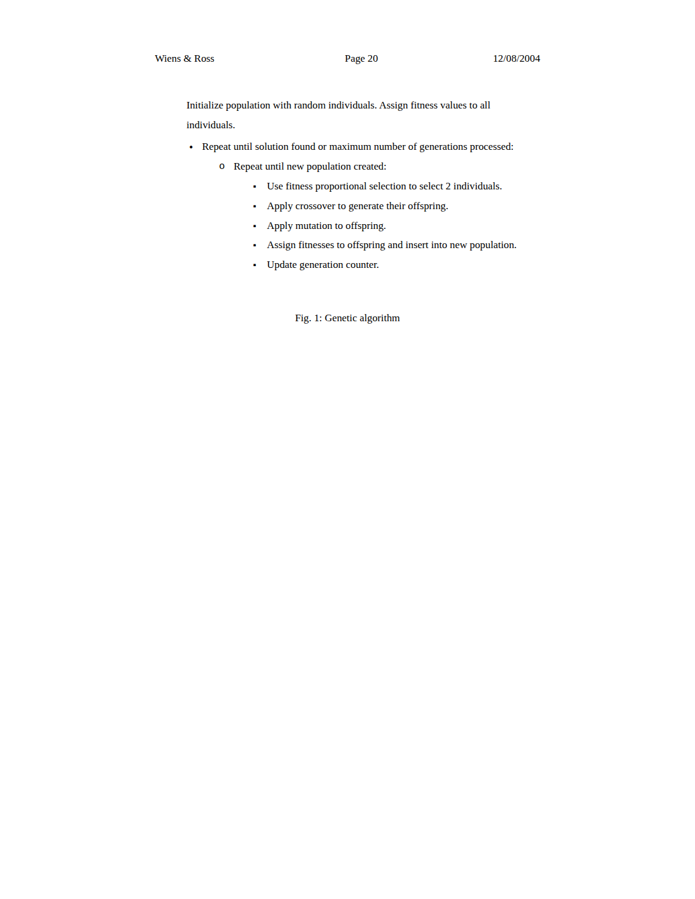Wiens & Ross
Page 20
12/08/2004
Initialize population with random individuals. Assign fitness values to all individuals.
Repeat until solution found or maximum number of generations processed:
Repeat until new population created:
Use fitness proportional selection to select 2 individuals.
Apply crossover to generate their offspring.
Apply mutation to offspring.
Assign fitnesses to offspring and insert into new population.
Update generation counter.
Fig. 1: Genetic algorithm